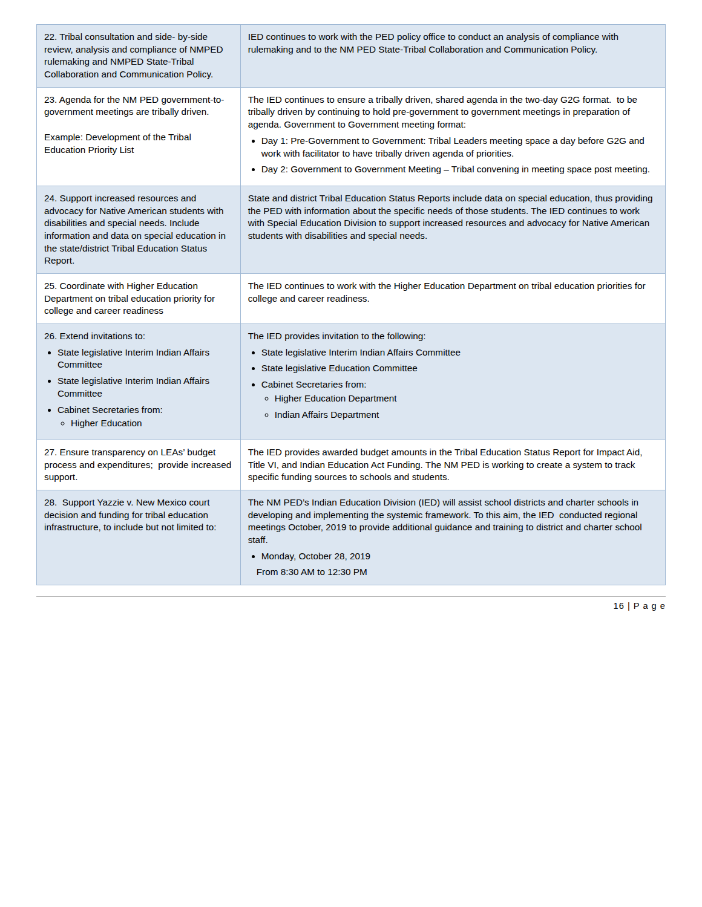| 22. Tribal consultation and side- by-side review, analysis and compliance of NMPED rulemaking and NMPED State-Tribal Collaboration and Communication Policy. | IED continues to work with the PED policy office to conduct an analysis of compliance with rulemaking and to the NM PED State-Tribal Collaboration and Communication Policy. |
| 23. Agenda for the NM PED government-to-government meetings are tribally driven. Example: Development of the Tribal Education Priority List | The IED continues to ensure a tribally driven, shared agenda in the two-day G2G format. to be tribally driven by continuing to hold pre-government to government meetings in preparation of agenda. Government to Government meeting format: Day 1: Pre-Government to Government: Tribal Leaders meeting space a day before G2G and work with facilitator to have tribally driven agenda of priorities. Day 2: Government to Government Meeting – Tribal convening in meeting space post meeting. |
| 24. Support increased resources and advocacy for Native American students with disabilities and special needs. Include information and data on special education in the state/district Tribal Education Status Report. | State and district Tribal Education Status Reports include data on special education, thus providing the PED with information about the specific needs of those students. The IED continues to work with Special Education Division to support increased resources and advocacy for Native American students with disabilities and special needs. |
| 25. Coordinate with Higher Education Department on tribal education priority for college and career readiness | The IED continues to work with the Higher Education Department on tribal education priorities for college and career readiness. |
| 26. Extend invitations to: State legislative Interim Indian Affairs Committee State legislative Interim Indian Affairs Committee Cabinet Secretaries from: Higher Education | The IED provides invitation to the following: State legislative Interim Indian Affairs Committee State legislative Education Committee Cabinet Secretaries from: Higher Education Department Indian Affairs Department |
| 27. Ensure transparency on LEAs’ budget process and expenditures; provide increased support. | The IED provides awarded budget amounts in the Tribal Education Status Report for Impact Aid, Title VI, and Indian Education Act Funding. The NM PED is working to create a system to track specific funding sources to schools and students. |
| 28. Support Yazzie v. New Mexico court decision and funding for tribal education infrastructure, to include but not limited to: | The NM PED’s Indian Education Division (IED) will assist school districts and charter schools in developing and implementing the systemic framework. To this aim, the IED conducted regional meetings October, 2019 to provide additional guidance and training to district and charter school staff. Monday, October 28, 2019 From 8:30 AM to 12:30 PM |
16 | P a g e